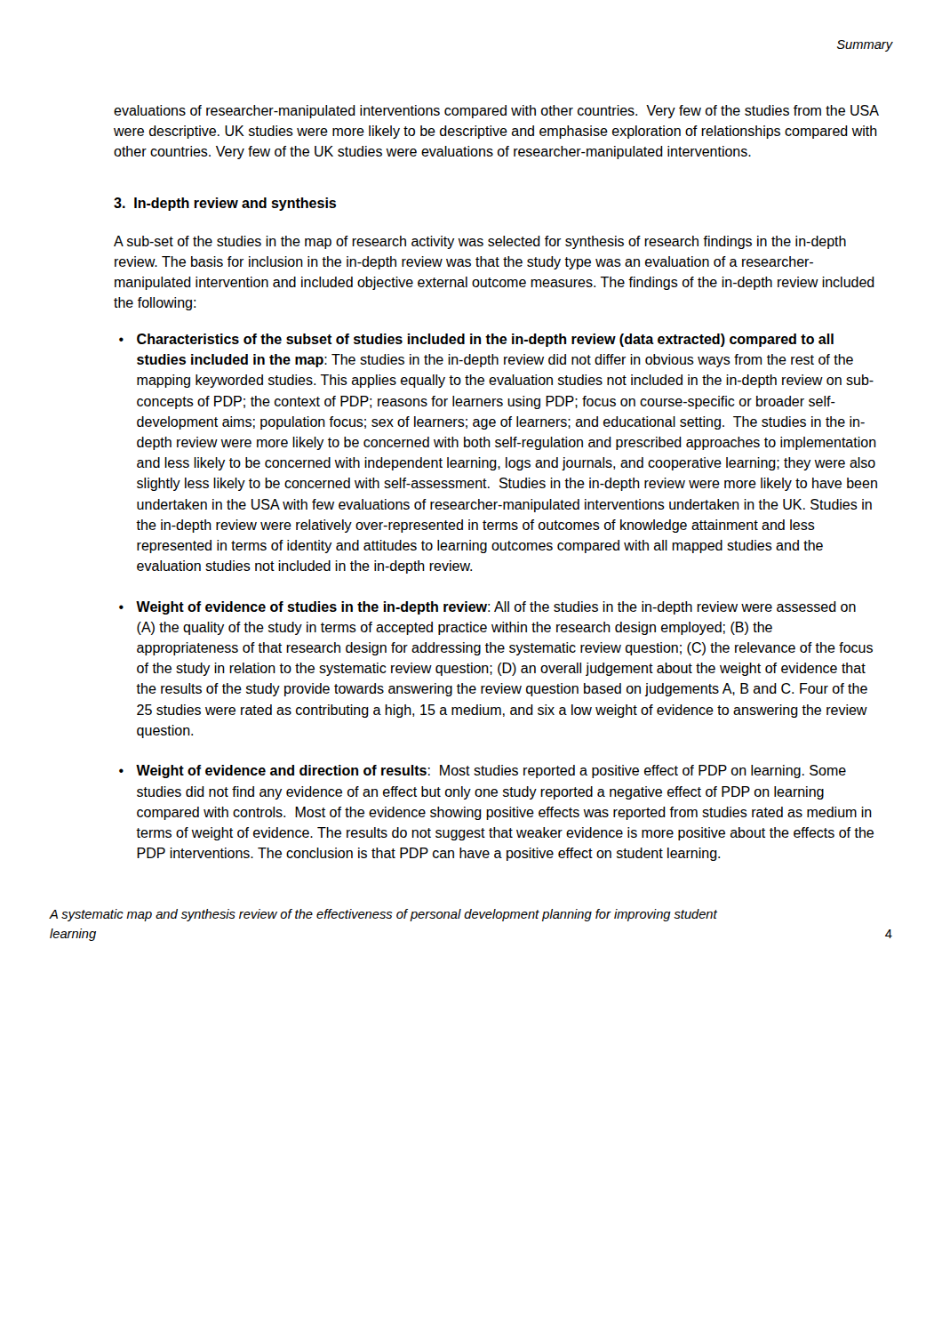Summary
evaluations of researcher-manipulated interventions compared with other countries. Very few of the studies from the USA were descriptive. UK studies were more likely to be descriptive and emphasise exploration of relationships compared with other countries. Very few of the UK studies were evaluations of researcher-manipulated interventions.
3. In-depth review and synthesis
A sub-set of the studies in the map of research activity was selected for synthesis of research findings in the in-depth review. The basis for inclusion in the in-depth review was that the study type was an evaluation of a researcher-manipulated intervention and included objective external outcome measures. The findings of the in-depth review included the following:
Characteristics of the subset of studies included in the in-depth review (data extracted) compared to all studies included in the map: The studies in the in-depth review did not differ in obvious ways from the rest of the mapping keyworded studies. This applies equally to the evaluation studies not included in the in-depth review on sub-concepts of PDP; the context of PDP; reasons for learners using PDP; focus on course-specific or broader self-development aims; population focus; sex of learners; age of learners; and educational setting. The studies in the in-depth review were more likely to be concerned with both self-regulation and prescribed approaches to implementation and less likely to be concerned with independent learning, logs and journals, and cooperative learning; they were also slightly less likely to be concerned with self-assessment. Studies in the in-depth review were more likely to have been undertaken in the USA with few evaluations of researcher-manipulated interventions undertaken in the UK. Studies in the in-depth review were relatively over-represented in terms of outcomes of knowledge attainment and less represented in terms of identity and attitudes to learning outcomes compared with all mapped studies and the evaluation studies not included in the in-depth review.
Weight of evidence of studies in the in-depth review: All of the studies in the in-depth review were assessed on (A) the quality of the study in terms of accepted practice within the research design employed; (B) the appropriateness of that research design for addressing the systematic review question; (C) the relevance of the focus of the study in relation to the systematic review question; (D) an overall judgement about the weight of evidence that the results of the study provide towards answering the review question based on judgements A, B and C. Four of the 25 studies were rated as contributing a high, 15 a medium, and six a low weight of evidence to answering the review question.
Weight of evidence and direction of results: Most studies reported a positive effect of PDP on learning. Some studies did not find any evidence of an effect but only one study reported a negative effect of PDP on learning compared with controls. Most of the evidence showing positive effects was reported from studies rated as medium in terms of weight of evidence. The results do not suggest that weaker evidence is more positive about the effects of the PDP interventions. The conclusion is that PDP can have a positive effect on student learning.
A systematic map and synthesis review of the effectiveness of personal development planning for improving student learning
4